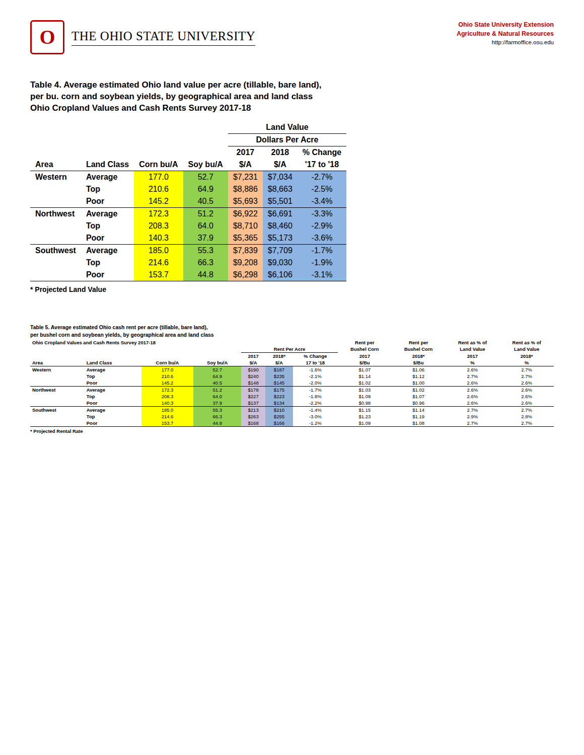O
THE OHIO STATE UNIVERSITY
Ohio State University Extension
Agriculture & Natural Resources
http://farmoffice.osu.edu
Table 4. Average estimated Ohio land value per acre (tillable, bare land),
per bu. corn and soybean yields, by geographical area and land class
Ohio Cropland Values and Cash Rents Survey 2017-18
| | | | | Land Value |
| --- | --- | --- | --- | --- |
| | | | | Dollars Per Acre |
| | | | | 2017 | 2018 | % Change |
| Area | Land Class | Corn bu/A | Soy bu/A | $/A | $/A | '17 to '18 |
| Western | Average | 177.0 | 52.7 | $7,231 | $7,034 | -2.7% |
| | Top | 210.6 | 64.9 | $8,886 | $8,663 | -2.5% |
| | Poor | 145.2 | 40.5 | $5,693 | $5,501 | -3.4% |
| Northwest | Average | 172.3 | 51.2 | $6,922 | $6,691 | -3.3% |
| | Top | 208.3 | 64.0 | $8,710 | $8,460 | -2.9% |
| | Poor | 140.3 | 37.9 | $5,365 | $5,173 | -3.6% |
| Southwest | Average | 185.0 | 55.3 | $7,839 | $7,709 | -1.7% |
| | Top | 214.6 | 66.3 | $9,208 | $9,030 | -1.9% |
| | Poor | 153.7 | 44.8 | $6,298 | $6,106 | -3.1% |
* Projected Land Value
Table 5. Average estimated Ohio cash rent per acre (tillable, bare land),
per bushel corn and soybean yields, by geographical area and land class
| Ohio Cropland Values and Cash Rents Survey 2017-18 | | Rent per | Rent per | Rent as % of | Rent as % of |
| --- | --- | --- | --- | --- | --- |
| | Rent Per Acre | Bushel Corn | Bushel Corn | Land Value | Land Value |
| | 2017 | 2018* | % Change | 2017 | 2018* | 2017 | 2018* |
| Area | Land Class | Corn bu/A | Soy bu/A | $/A | $/A | 17 to '18 | $/Bu | $/Bu | % | % |
| Western | Average | 177.0 | 52.7 | $190 | $187 | -1.6% | $1.07 | $1.06 | 2.6% | 2.7% |
| | Top | 210.6 | 64.9 | $240 | $235 | -2.1% | $1.14 | $1.12 | 2.7% | 2.7% |
| | Poor | 145.2 | 40.5 | $148 | $145 | -2.0% | $1.02 | $1.00 | 2.6% | 2.6% |
| Northwest | Average | 172.3 | 51.2 | $178 | $175 | -1.7% | $1.03 | $1.02 | 2.6% | 2.6% |
| | Top | 208.3 | 64.0 | $227 | $223 | -1.8% | $1.09 | $1.07 | 2.6% | 2.6% |
| | Poor | 140.3 | 37.9 | $137 | $134 | -2.2% | $0.98 | $0.96 | 2.6% | 2.6% |
| Southwest | Average | 185.0 | 55.3 | $213 | $210 | -1.4% | $1.15 | $1.14 | 2.7% | 2.7% |
| | Top | 214.6 | 66.3 | $263 | $255 | -3.0% | $1.23 | $1.19 | 2.9% | 2.8% |
| | Poor | 153.7 | 44.8 | $168 | $166 | -1.2% | $1.09 | $1.08 | 2.7% | 2.7% |
* Projected Rental Rate